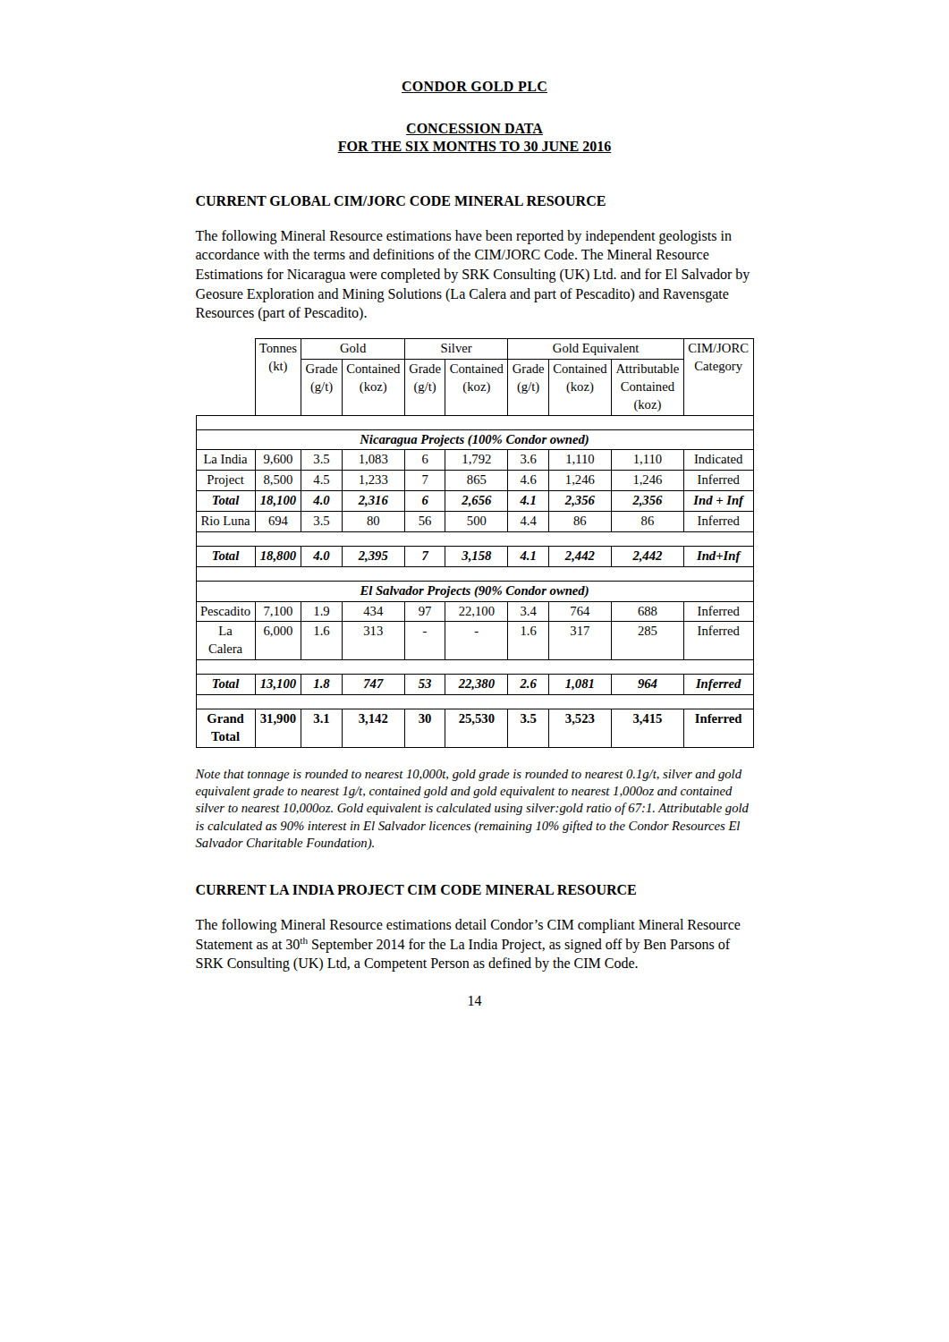CONDOR GOLD PLC
CONCESSION DATA
FOR THE SIX MONTHS TO 30 JUNE 2016
CURRENT GLOBAL CIM/JORC CODE MINERAL RESOURCE
The following Mineral Resource estimations have been reported by independent geologists in accordance with the terms and definitions of the CIM/JORC Code. The Mineral Resource Estimations for Nicaragua were completed by SRK Consulting (UK) Ltd. and for El Salvador by Geosure Exploration and Mining Solutions (La Calera and part of Pescadito) and Ravensgate Resources (part of Pescadito).
| | Tonnes (kt) | Gold | Silver | Gold Equivalent | CIM/JORC Category |
| --- | --- | --- | --- | --- | --- |
| Grade (g/t) | Contained (koz) | Grade (g/t) | Contained (koz) | Grade (g/t) | Contained (koz) | Attributable Contained (koz) |
| Nicaragua Projects (100% Condor owned) |
| La India | 9,600 | 3.5 | 1,083 | 6 | 1,792 | 3.6 | 1,110 | 1,110 | Indicated |
| Project | 8,500 | 4.5 | 1,233 | 7 | 865 | 4.6 | 1,246 | 1,246 | Inferred |
| Total | 18,100 | 4.0 | 2,316 | 6 | 2,656 | 4.1 | 2,356 | 2,356 | Ind + Inf |
| Rio Luna | 694 | 3.5 | 80 | 56 | 500 | 4.4 | 86 | 86 | Inferred |
| Total | 18,800 | 4.0 | 2,395 | 7 | 3,158 | 4.1 | 2,442 | 2,442 | Ind+Inf |
| El Salvador Projects (90% Condor owned) |
| Pescadito | 7,100 | 1.9 | 434 | 97 | 22,100 | 3.4 | 764 | 688 | Inferred |
| La Calera | 6,000 | 1.6 | 313 | - | - | 1.6 | 317 | 285 | Inferred |
| Total | 13,100 | 1.8 | 747 | 53 | 22,380 | 2.6 | 1,081 | 964 | Inferred |
| Grand Total | 31,900 | 3.1 | 3,142 | 30 | 25,530 | 3.5 | 3,523 | 3,415 | Inferred |
Note that tonnage is rounded to nearest 10,000t, gold grade is rounded to nearest 0.1g/t, silver and gold equivalent grade to nearest 1g/t, contained gold and gold equivalent to nearest 1,000oz and contained silver to nearest 10,000oz. Gold equivalent is calculated using silver:gold ratio of 67:1. Attributable gold is calculated as 90% interest in El Salvador licences (remaining 10% gifted to the Condor Resources El Salvador Charitable Foundation).
CURRENT LA INDIA PROJECT CIM CODE MINERAL RESOURCE
The following Mineral Resource estimations detail Condor’s CIM compliant Mineral Resource Statement as at 30th September 2014 for the La India Project, as signed off by Ben Parsons of SRK Consulting (UK) Ltd, a Competent Person as defined by the CIM Code.
14